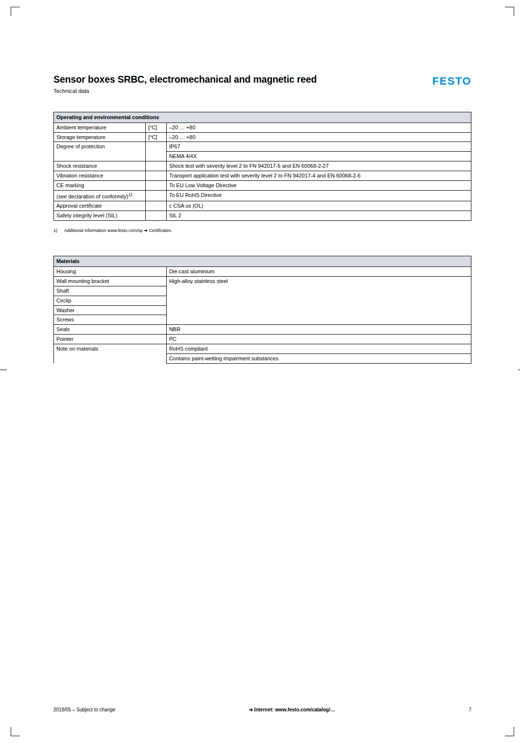Sensor boxes SRBC, electromechanical and magnetic reed
Technical data
FESTO
Operating and environmental conditions
| Ambient temperature | [°C] | –20 … +80 |
| Storage temperature | [°C] | –20 … +80 |
| Degree of protection | | IP67 |
| NEMA 4/4X |
| Shock resistance | | Shock test with severity level 2 to FN 942017-5 and EN 60068-2-27 |
| Vibration resistance | | Transport application test with severity level 2 to FN 942017-4 and EN 60068-2-6 |
| CE marking | | To EU Low Voltage Directive |
| (see declaration of conformity) 1) | | To EU RoHS Directive |
| Approval certificate | | c CSA us (OL) |
| Safety integrity level (SIL) | | SIL 2 |
1) Additional information www.festo.com/sp ➜ Certificates.
Materials
| Housing | Die-cast aluminium |
| Wall mounting bracket | High-alloy stainless steel |
| Shaft |
| Circlip |
| Washer |
| Screws |
| Seals | NBR |
| Pointer | PC |
| Note on materials | RoHS compliant |
| Contains paint-wetting impairment substances |
2018/05 – Subject to change
7
➜ Internet: www.festo.com/catalog/…